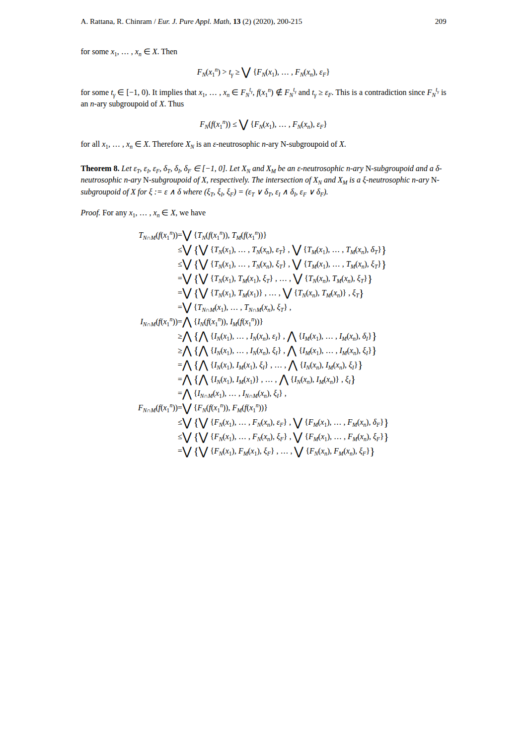A. Rattana, R. Chinram / Eur. J. Pure Appl. Math, 13 (2) (2020), 200-215 209
for some x1, … , xn ∈ X. Then
FN(x1n) > tγ ≥ ⋁ {FN(x1), … , FN(xn), εF}
for some tγ ∈ [−1, 0). It implies that x1, … , xn ∈ FNtγ, f(x1n) ∉ FNtγ and tγ ≥ εF. This is a contradiction since FNtγ is an n-ary subgroupoid of X. Thus
FN(f(x1n)) ≤ ⋁ {FN(x1), … , FN(xn), εF}
for all x1, … , xn ∈ X. Therefore XN is an ε-neutrosophic n-ary N-subgroupoid of X.
Theorem 8. Let εT, εI, εF, δT, δI, δF ∈ [−1, 0]. Let XN and XM be an ε-neutrosophic n-ary N-subgroupoid and a δ-neutrosophic n-ary N-subgroupoid of X, respectively. The intersection of XN and XM is a ξ-neutrosophic n-ary N-subgroupoid of X for ξ := ε ∧ δ where (ξT, ξI, ξF) = (εT ∨ δT, εI ∧ δI, εF ∨ δF).
Proof. For any x1, … , xn ∈ X, we have
| T N ∩ M ( f ( x 1 n )) | = | ⋁ { T N ( f ( x 1 n )), T M ( f ( x 1 n ))} |
| | ≤ | ⋁ { ⋁ { T N ( x 1 ), … , T N ( x n ), ε T } , ⋁ { T M ( x 1 ), … , T M ( x n ), δ T } } |
| | ≤ | ⋁ { ⋁ { T N ( x 1 ), … , T N ( x n ), ξ T } , ⋁ { T M ( x 1 ), … , T M ( x n ), ξ T } } |
| | = | ⋁ { ⋁ { T N ( x 1 ), T M ( x 1 ), ξ T } , … , ⋁ { T N ( x n ), T M ( x n ), ξ T } } |
| | = | ⋁ { ⋁ { T N ( x 1 ), T M ( x 1 )} , … , ⋁ { T N ( x n ), T M ( x n )} , ξ T } |
| | = | ⋁ { T N ∩ M ( x 1 ), … , T N ∩ M ( x n ), ξ T } , |
| I N ∩ M ( f ( x 1 n )) | = | ⋀ { I N ( f ( x 1 n )), I M ( f ( x 1 n ))} |
| | ≥ | ⋀ { ⋀ { I N ( x 1 ), … , I N ( x n ), ε I } , ⋀ { I M ( x 1 ), … , I M ( x n ), δ I } } |
| | ≥ | ⋀ { ⋀ { I N ( x 1 ), … , I N ( x n ), ξ I } , ⋀ { I M ( x 1 ), … , I M ( x n ), ξ I } } |
| | = | ⋀ { ⋀ { I N ( x 1 ), I M ( x 1 ), ξ I } , … , ⋀ { I N ( x n ), I M ( x n ), ξ I } } |
| | = | ⋀ { ⋀ { I N ( x 1 ), I M ( x 1 )} , … , ⋀ { I N ( x n ), I M ( x n )} , ξ I } |
| | = | ⋀ { I N ∩ M ( x 1 ), … , I N ∩ M ( x n ), ξ I } , |
| F N ∩ M ( f ( x 1 n )) | = | ⋁ { F N ( f ( x 1 n )), F M ( f ( x 1 n ))} |
| | ≤ | ⋁ { ⋁ { F N ( x 1 ), … , F N ( x n ), ε F } , ⋁ { F M ( x 1 ), … , F M ( x n ), δ F } } |
| | ≤ | ⋁ { ⋁ { F N ( x 1 ), … , F N ( x n ), ξ F } , ⋁ { F M ( x 1 ), … , F M ( x n ), ξ F } } |
| | = | ⋁ { ⋁ { F N ( x 1 ), F M ( x 1 ), ξ F } , … , ⋁ { F N ( x n ), F M ( x n ), ξ F } } |